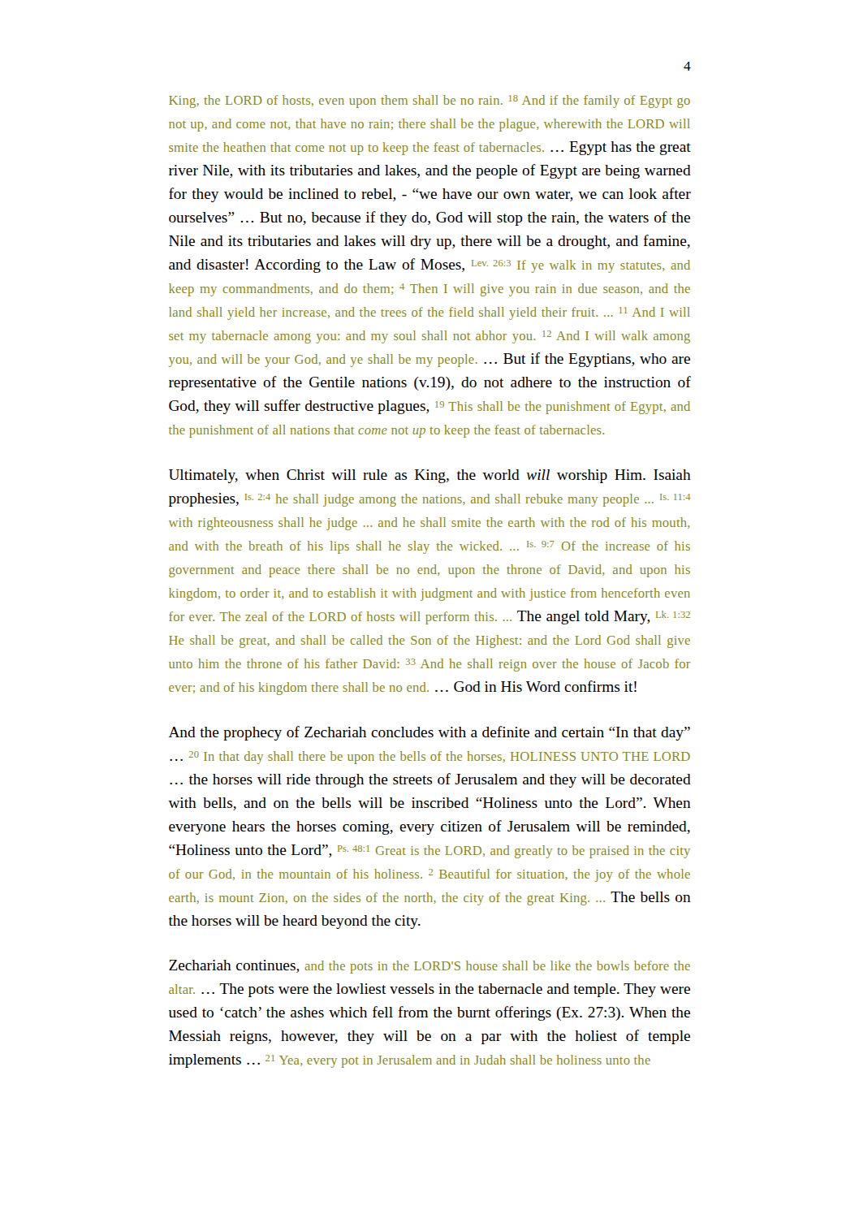4
King, the LORD of hosts, even upon them shall be no rain. 18 And if the family of Egypt go not up, and come not, that have no rain; there shall be the plague, wherewith the LORD will smite the heathen that come not up to keep the feast of tabernacles. … Egypt has the great river Nile, with its tributaries and lakes, and the people of Egypt are being warned for they would be inclined to rebel, - “we have our own water, we can look after ourselves” … But no, because if they do, God will stop the rain, the waters of the Nile and its tributaries and lakes will dry up, there will be a drought, and famine, and disaster! According to the Law of Moses, Lev. 26:3 If ye walk in my statutes, and keep my commandments, and do them; 4 Then I will give you rain in due season, and the land shall yield her increase, and the trees of the field shall yield their fruit. ... 11 And I will set my tabernacle among you: and my soul shall not abhor you. 12 And I will walk among you, and will be your God, and ye shall be my people. … But if the Egyptians, who are representative of the Gentile nations (v.19), do not adhere to the instruction of God, they will suffer destructive plagues, 19 This shall be the punishment of Egypt, and the punishment of all nations that come not up to keep the feast of tabernacles.
Ultimately, when Christ will rule as King, the world will worship Him. Isaiah prophesies, Is. 2:4 he shall judge among the nations, and shall rebuke many people ... Is. 11:4 with righteousness shall he judge ... and he shall smite the earth with the rod of his mouth, and with the breath of his lips shall he slay the wicked. ... Is. 9:7 Of the increase of his government and peace there shall be no end, upon the throne of David, and upon his kingdom, to order it, and to establish it with judgment and with justice from henceforth even for ever. The zeal of the LORD of hosts will perform this. ... The angel told Mary, Lk. 1:32 He shall be great, and shall be called the Son of the Highest: and the Lord God shall give unto him the throne of his father David: 33 And he shall reign over the house of Jacob for ever; and of his kingdom there shall be no end. … God in His Word confirms it!
And the prophecy of Zechariah concludes with a definite and certain “In that day” … 20 In that day shall there be upon the bells of the horses, HOLINESS UNTO THE LORD … the horses will ride through the streets of Jerusalem and they will be decorated with bells, and on the bells will be inscribed “Holiness unto the Lord”. When everyone hears the horses coming, every citizen of Jerusalem will be reminded, “Holiness unto the Lord”, Ps. 48:1 Great is the LORD, and greatly to be praised in the city of our God, in the mountain of his holiness. 2 Beautiful for situation, the joy of the whole earth, is mount Zion, on the sides of the north, the city of the great King. ... The bells on the horses will be heard beyond the city.
Zechariah continues, and the pots in the LORD'S house shall be like the bowls before the altar. … The pots were the lowliest vessels in the tabernacle and temple. They were used to ‘catch’ the ashes which fell from the burnt offerings (Ex. 27:3). When the Messiah reigns, however, they will be on a par with the holiest of temple implements … 21 Yea, every pot in Jerusalem and in Judah shall be holiness unto the